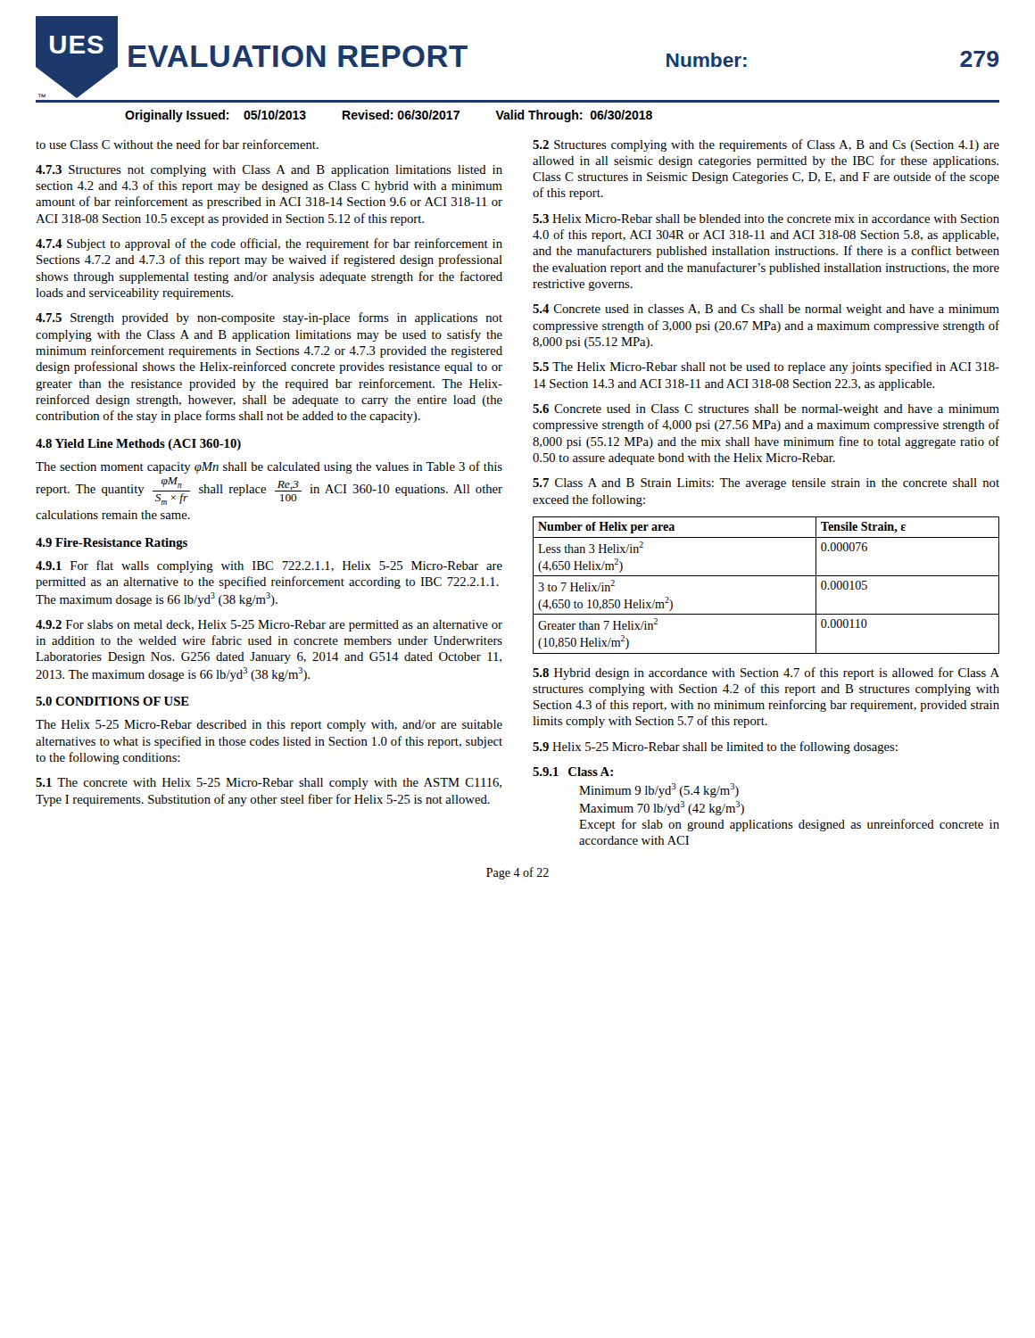UES
™
EVALUATION REPORT
Number:
279
Originally Issued: 05/10/2013 Revised: 06/30/2017 Valid Through: 06/30/2018
to use Class C without the need for bar reinforcement.
4.7.3 Structures not complying with Class A and B application limitations listed in section 4.2 and 4.3 of this report may be designed as Class C hybrid with a minimum amount of bar reinforcement as prescribed in ACI 318-14 Section 9.6 or ACI 318-11 or ACI 318-08 Section 10.5 except as provided in Section 5.12 of this report.
4.7.4 Subject to approval of the code official, the requirement for bar reinforcement in Sections 4.7.2 and 4.7.3 of this report may be waived if registered design professional shows through supplemental testing and/or analysis adequate strength for the factored loads and serviceability requirements.
4.7.5 Strength provided by non-composite stay-in-place forms in applications not complying with the Class A and B application limitations may be used to satisfy the minimum reinforcement requirements in Sections 4.7.2 or 4.7.3 provided the registered design professional shows the Helix-reinforced concrete provides resistance equal to or greater than the resistance provided by the required bar reinforcement. The Helix-reinforced design strength, however, shall be adequate to carry the entire load (the contribution of the stay in place forms shall not be added to the capacity).
4.8 Yield Line Methods (ACI 360-10)
The section moment capacity φMn shall be calculated using the values in Table 3 of this report. The quantity φMn Sm × fr shall replace Re,3100 in ACI 360-10 equations. All other calculations remain the same.
4.9 Fire-Resistance Ratings
4.9.1 For flat walls complying with IBC 722.2.1.1, Helix 5-25 Micro-Rebar are permitted as an alternative to the specified reinforcement according to IBC 722.2.1.1. The maximum dosage is 66 lb/yd3 (38 kg/m3).
4.9.2 For slabs on metal deck, Helix 5-25 Micro-Rebar are permitted as an alternative or in addition to the welded wire fabric used in concrete members under Underwriters Laboratories Design Nos. G256 dated January 6, 2014 and G514 dated October 11, 2013. The maximum dosage is 66 lb/yd3 (38 kg/m3).
5.0 CONDITIONS OF USE
The Helix 5-25 Micro-Rebar described in this report comply with, and/or are suitable alternatives to what is specified in those codes listed in Section 1.0 of this report, subject to the following conditions:
5.1 The concrete with Helix 5-25 Micro-Rebar shall comply with the ASTM C1116, Type I requirements. Substitution of any other steel fiber for Helix 5-25 is not allowed.
5.2 Structures complying with the requirements of Class A, B and Cs (Section 4.1) are allowed in all seismic design categories permitted by the IBC for these applications. Class C structures in Seismic Design Categories C, D, E, and F are outside of the scope of this report.
5.3 Helix Micro-Rebar shall be blended into the concrete mix in accordance with Section 4.0 of this report, ACI 304R or ACI 318-11 and ACI 318-08 Section 5.8, as applicable, and the manufacturers published installation instructions. If there is a conflict between the evaluation report and the manufacturer’s published installation instructions, the more restrictive governs.
5.4 Concrete used in classes A, B and Cs shall be normal weight and have a minimum compressive strength of 3,000 psi (20.67 MPa) and a maximum compressive strength of 8,000 psi (55.12 MPa).
5.5 The Helix Micro-Rebar shall not be used to replace any joints specified in ACI 318-14 Section 14.3 and ACI 318-11 and ACI 318-08 Section 22.3, as applicable.
5.6 Concrete used in Class C structures shall be normal-weight and have a minimum compressive strength of 4,000 psi (27.56 MPa) and a maximum compressive strength of 8,000 psi (55.12 MPa) and the mix shall have minimum fine to total aggregate ratio of 0.50 to assure adequate bond with the Helix Micro-Rebar.
5.7 Class A and B Strain Limits: The average tensile strain in the concrete shall not exceed the following:
| Number of Helix per area | Tensile Strain, ε |
| --- | --- |
| Less than 3 Helix/in 2 (4,650 Helix/m 2 ) | 0.000076 |
| 3 to 7 Helix/in 2 (4,650 to 10,850 Helix/m 2 ) | 0.000105 |
| Greater than 7 Helix/in 2 (10,850 Helix/m 2 ) | 0.000110 |
5.8 Hybrid design in accordance with Section 4.7 of this report is allowed for Class A structures complying with Section 4.2 of this report and B structures complying with Section 4.3 of this report, with no minimum reinforcing bar requirement, provided strain limits comply with Section 5.7 of this report.
5.9 Helix 5-25 Micro-Rebar shall be limited to the following dosages:
5.9.1 Class A:
Minimum 9 lb/yd3 (5.4 kg/m3)
Maximum 70 lb/yd3 (42 kg/m3)
Except for slab on ground applications designed as unreinforced concrete in accordance with ACI
Page 4 of 22